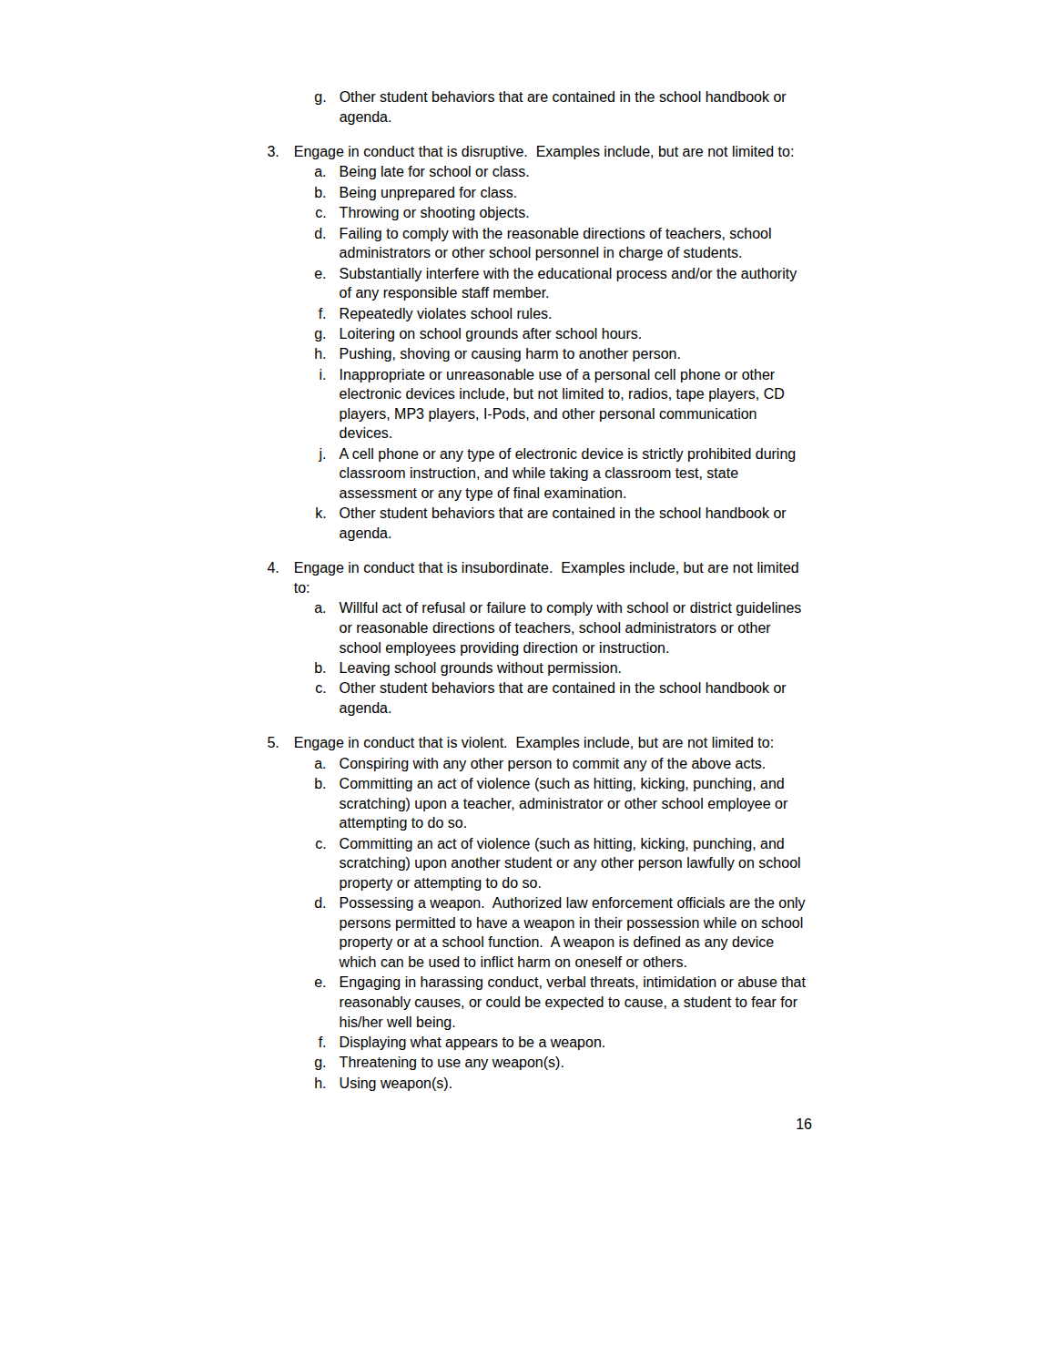Other student behaviors that are contained in the school handbook or agenda.
Engage in conduct that is disruptive. Examples include, but are not limited to:
Being late for school or class.
Being unprepared for class.
Throwing or shooting objects.
Failing to comply with the reasonable directions of teachers, school administrators or other school personnel in charge of students.
Substantially interfere with the educational process and/or the authority of any responsible staff member.
Repeatedly violates school rules.
Loitering on school grounds after school hours.
Pushing, shoving or causing harm to another person.
Inappropriate or unreasonable use of a personal cell phone or other electronic devices include, but not limited to, radios, tape players, CD players, MP3 players, I-Pods, and other personal communication devices.
A cell phone or any type of electronic device is strictly prohibited during classroom instruction, and while taking a classroom test, state assessment or any type of final examination.
Other student behaviors that are contained in the school handbook or agenda.
Engage in conduct that is insubordinate. Examples include, but are not limited to:
Willful act of refusal or failure to comply with school or district guidelines or reasonable directions of teachers, school administrators or other school employees providing direction or instruction.
Leaving school grounds without permission.
Other student behaviors that are contained in the school handbook or agenda.
Engage in conduct that is violent. Examples include, but are not limited to:
Conspiring with any other person to commit any of the above acts.
Committing an act of violence (such as hitting, kicking, punching, and scratching) upon a teacher, administrator or other school employee or attempting to do so.
Committing an act of violence (such as hitting, kicking, punching, and scratching) upon another student or any other person lawfully on school property or attempting to do so.
Possessing a weapon. Authorized law enforcement officials are the only persons permitted to have a weapon in their possession while on school property or at a school function. A weapon is defined as any device which can be used to inflict harm on oneself or others.
Engaging in harassing conduct, verbal threats, intimidation or abuse that reasonably causes, or could be expected to cause, a student to fear for his/her well being.
Displaying what appears to be a weapon.
Threatening to use any weapon(s).
Using weapon(s).
16